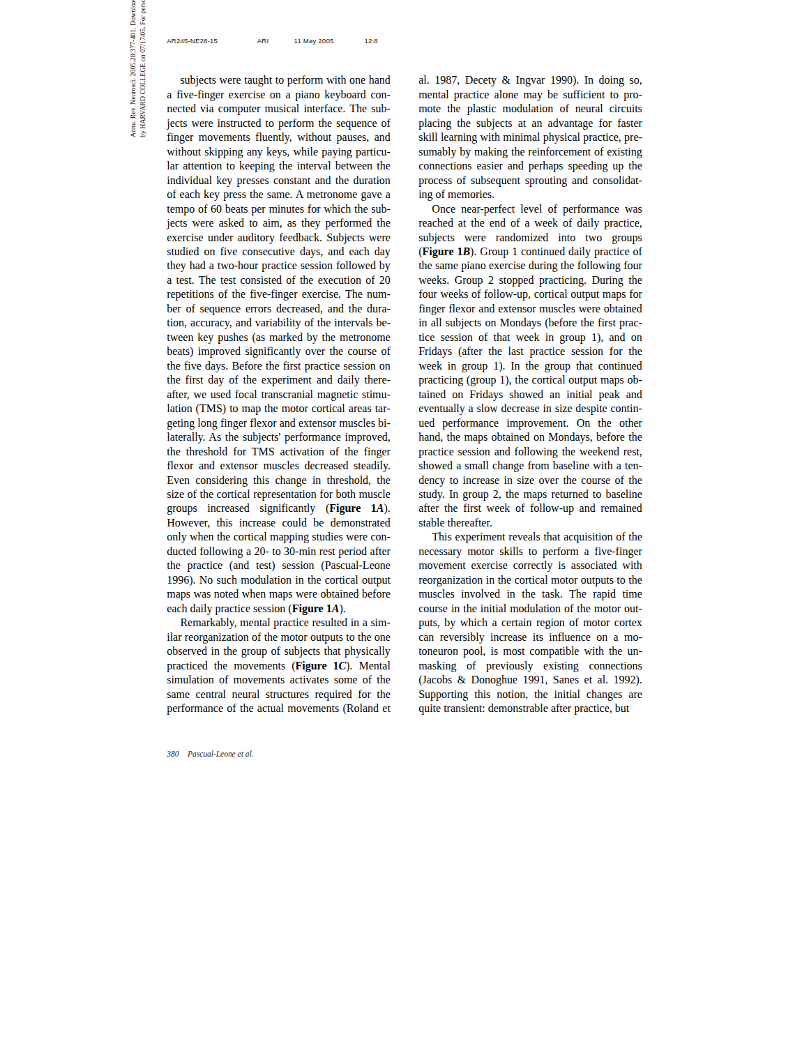AR245-NE28-15 ARI 11 May 200512:8
Annu. Rev. Neurosci. 2005.28:377-401. Downloaded from arjournals.annualreviews.org
by HARVARD COLLEGE on 07/17/05. For personal use only.
subjects were taught to perform with one hand a five-finger exercise on a piano keyboard connected via computer musical interface. The subjects were instructed to perform the sequence of finger movements fluently, without pauses, and without skipping any keys, while paying particular attention to keeping the interval between the individual key presses constant and the duration of each key press the same. A metronome gave a tempo of 60 beats per minutes for which the subjects were asked to aim, as they performed the exercise under auditory feedback. Subjects were studied on five consecutive days, and each day they had a two-hour practice session followed by a test. The test consisted of the execution of 20 repetitions of the five-finger exercise. The number of sequence errors decreased, and the duration, accuracy, and variability of the intervals between key pushes (as marked by the metronome beats) improved significantly over the course of the five days. Before the first practice session on the first day of the experiment and daily thereafter, we used focal transcranial magnetic stimulation (TMS) to map the motor cortical areas targeting long finger flexor and extensor muscles bilaterally. As the subjects' performance improved, the threshold for TMS activation of the finger flexor and extensor muscles decreased steadily. Even considering this change in threshold, the size of the cortical representation for both muscle groups increased significantly (Figure 1A). However, this increase could be demonstrated only when the cortical mapping studies were conducted following a 20- to 30-min rest period after the practice (and test) session (Pascual-Leone 1996). No such modulation in the cortical output maps was noted when maps were obtained before each daily practice session (Figure 1A).
Remarkably, mental practice resulted in a similar reorganization of the motor outputs to the one observed in the group of subjects that physically practiced the movements (Figure 1C). Mental simulation of movements activates some of the same central neural structures required for the performance of the actual movements (Roland et al. 1987, Decety & Ingvar 1990). In doing so, mental practice alone may be sufficient to promote the plastic modulation of neural circuits placing the subjects at an advantage for faster skill learning with minimal physical practice, presumably by making the reinforcement of existing connections easier and perhaps speeding up the process of subsequent sprouting and consolidating of memories.
Once near-perfect level of performance was reached at the end of a week of daily practice, subjects were randomized into two groups (Figure 1B). Group 1 continued daily practice of the same piano exercise during the following four weeks. Group 2 stopped practicing. During the four weeks of follow-up, cortical output maps for finger flexor and extensor muscles were obtained in all subjects on Mondays (before the first practice session of that week in group 1), and on Fridays (after the last practice session for the week in group 1). In the group that continued practicing (group 1), the cortical output maps obtained on Fridays showed an initial peak and eventually a slow decrease in size despite continued performance improvement. On the other hand, the maps obtained on Mondays, before the practice session and following the weekend rest, showed a small change from baseline with a tendency to increase in size over the course of the study. In group 2, the maps returned to baseline after the first week of follow-up and remained stable thereafter.
This experiment reveals that acquisition of the necessary motor skills to perform a five-finger movement exercise correctly is associated with reorganization in the cortical motor outputs to the muscles involved in the task. The rapid time course in the initial modulation of the motor outputs, by which a certain region of motor cortex can reversibly increase its influence on a motoneuron pool, is most compatible with the unmasking of previously existing connections (Jacobs & Donoghue 1991, Sanes et al. 1992). Supporting this notion, the initial changes are quite transient: demonstrable after practice, but
380 Pascual-Leone et al.